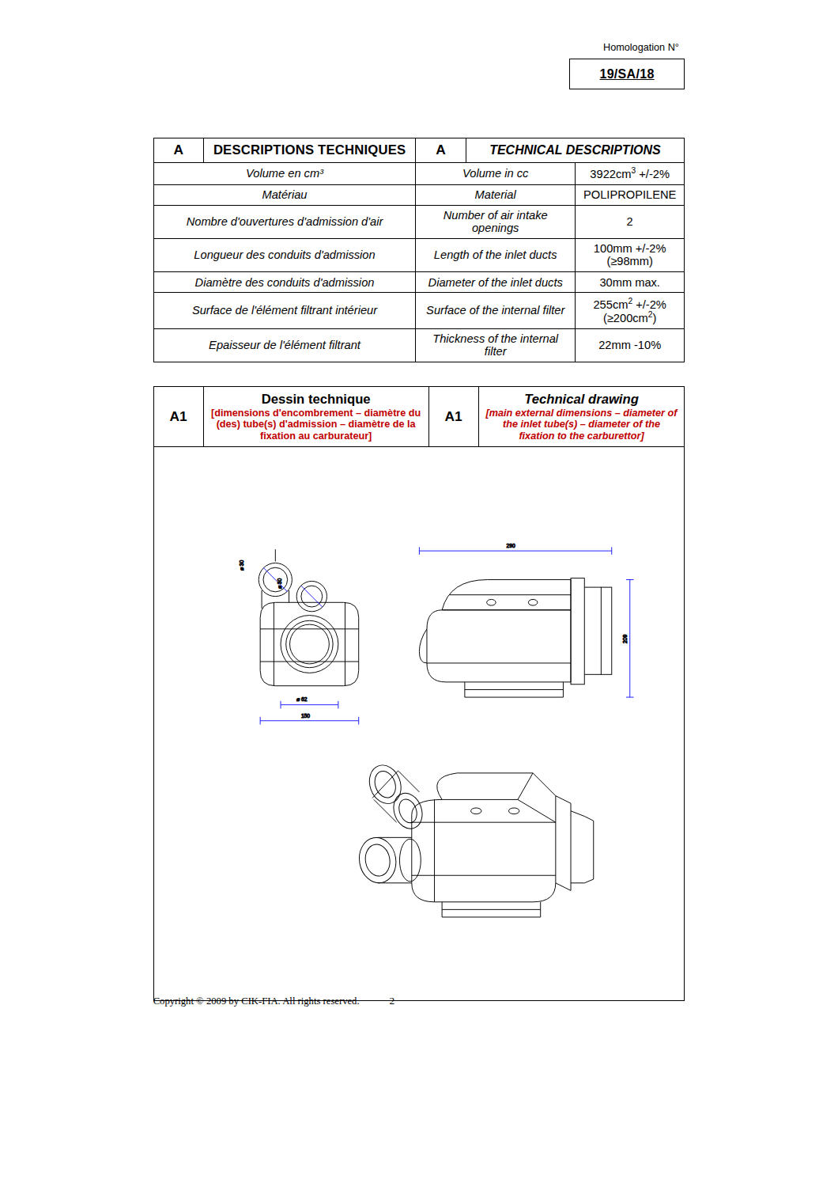Homologation N°
19/SA/18
| A | DESCRIPTIONS TECHNIQUES | A | TECHNICAL DESCRIPTIONS |
| Volume en cm³ | Volume in cc | 3922cm 3 +/-2% |
| Matériau | Material | POLIPROPILENE |
| Nombre d'ouvertures d'admission d'air | Number of air intake openings | 2 |
| Longueur des conduits d'admission | Length of the inlet ducts | 100mm +/-2% (≥98mm) |
| Diamètre des conduits d'admission | Diameter of the inlet ducts | 30mm max. |
| Surface de l'élément filtrant intérieur | Surface of the internal filter | 255cm 2 +/-2% (≥200cm 2 ) |
| Epaisseur de l'élément filtrant | Thickness of the internal filter | 22mm -10% |
| A1 | Dessin technique [dimensions d'encombrement – diamètre du (des) tube(s) d'admission – diamètre de la fixation au carburateur] | A1 | Technical drawing [main external dimensions – diameter of the inlet tube(s) – diameter of the fixation to the carburettor] |
| ⌀ 30 ⌀ 30 ⌀ 62 150 290 209 |
Copyright © 2009 by CIK-FIA. All rights reserved. 2